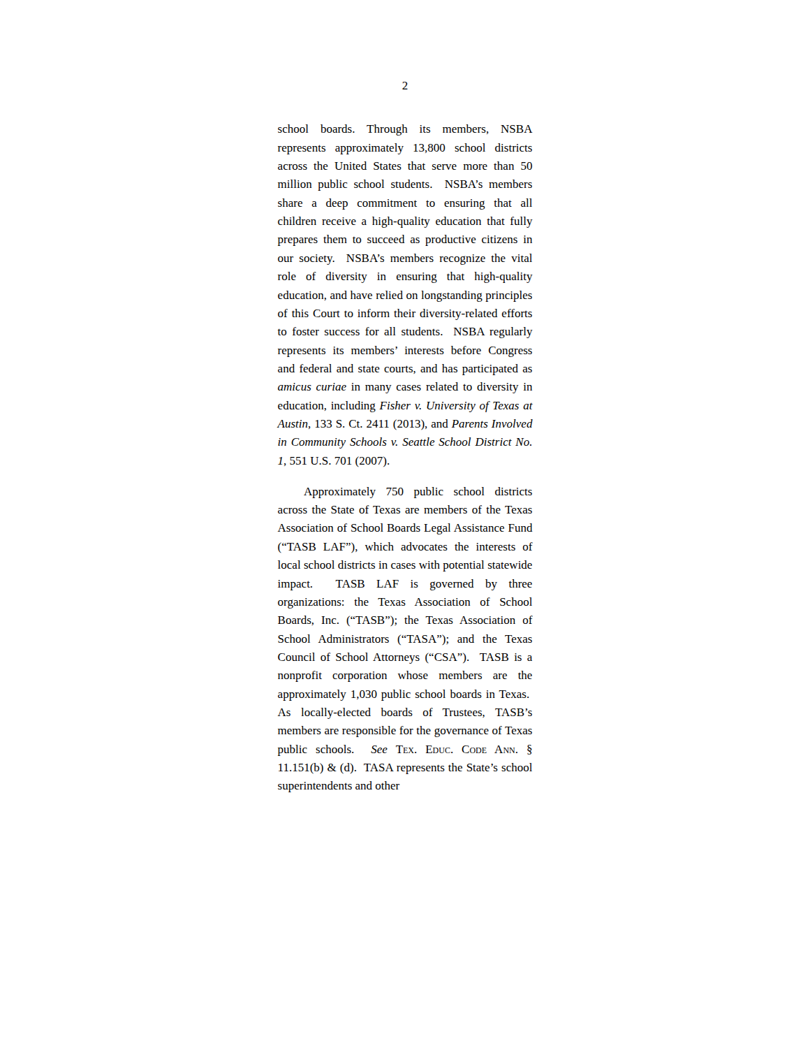2
school boards. Through its members, NSBA represents approximately 13,800 school districts across the United States that serve more than 50 million public school students. NSBA’s members share a deep commitment to ensuring that all children receive a high-quality education that fully prepares them to succeed as productive citizens in our society. NSBA’s members recognize the vital role of diversity in ensuring that high-quality education, and have relied on longstanding principles of this Court to inform their diversity-related efforts to foster success for all students. NSBA regularly represents its members’ interests before Congress and federal and state courts, and has participated as amicus curiae in many cases related to diversity in education, including Fisher v. University of Texas at Austin, 133 S. Ct. 2411 (2013), and Parents Involved in Community Schools v. Seattle School District No. 1, 551 U.S. 701 (2007).
Approximately 750 public school districts across the State of Texas are members of the Texas Association of School Boards Legal Assistance Fund (“TASB LAF”), which advocates the interests of local school districts in cases with potential statewide impact. TASB LAF is governed by three organizations: the Texas Association of School Boards, Inc. (“TASB”); the Texas Association of School Administrators (“TASA”); and the Texas Council of School Attorneys (“CSA”). TASB is a nonprofit corporation whose members are the approximately 1,030 public school boards in Texas. As locally-elected boards of Trustees, TASB’s members are responsible for the governance of Texas public schools. See Tex. Educ. Code Ann. § 11.151(b) & (d). TASA represents the State’s school superintendents and other